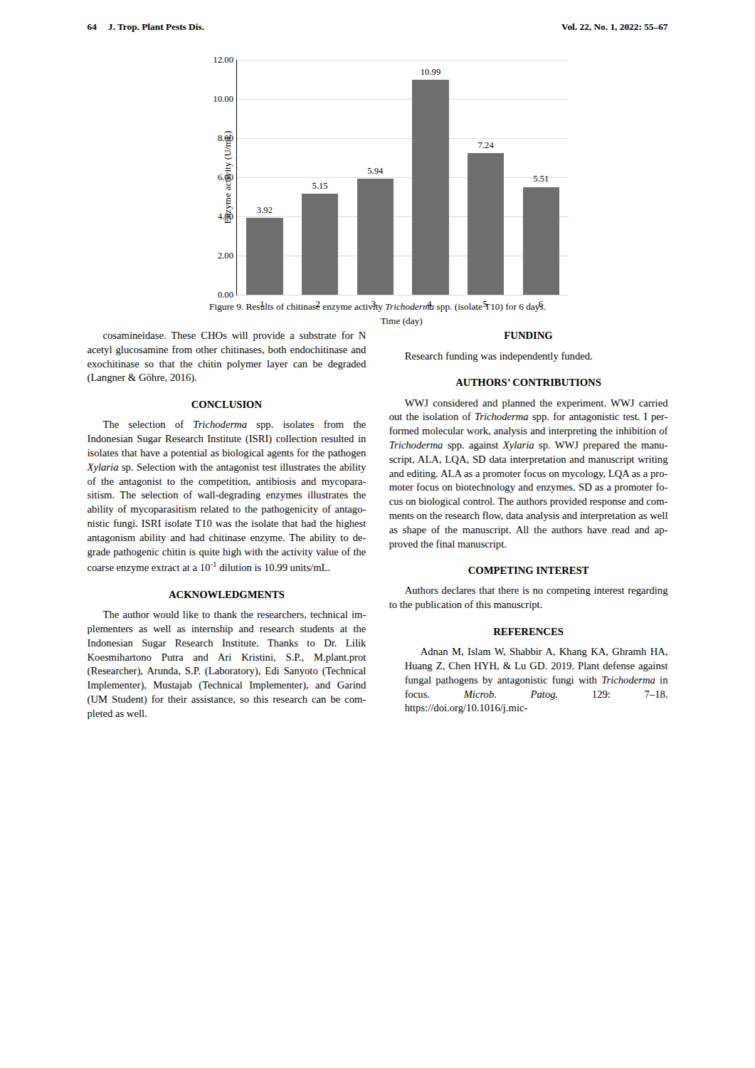64 J. Trop. Plant Pests Dis.
Vol. 22, No. 1, 2022: 55–67
Enzyme activity (U/mL)
12.00
10.00
8.00
6.00
4.00
2.00
0.00
3.92
5.15
5.94
10.99
7.24
5.51
123456
Time (day)
Figure 9. Results of chitinase enzyme activity Trichoderma spp. (isolate T10) for 6 days.
cosamineidase. These CHOs will provide a substrate for N acetyl glucosamine from other chitinases, both endochitinase and exochitinase so that the chitin polymer layer can be degraded (Langner & Göhre, 2016).
Conclusion
The selection of Trichoderma spp. isolates from the Indonesian Sugar Research Institute (ISRI) collection resulted in isolates that have a potential as biological agents for the pathogen Xylaria sp. Selection with the antagonist test illustrates the ability of the antagonist to the competition, antibiosis and mycoparasitism. The selection of wall-degrading enzymes illustrates the ability of mycoparasitism related to the pathogenicity of antagonistic fungi. ISRI isolate T10 was the isolate that had the highest antagonism ability and had chitinase enzyme. The ability to degrade pathogenic chitin is quite high with the activity value of the coarse enzyme extract at a 10-1 dilution is 10.99 units/mL.
Acknowledgments
The author would like to thank the researchers, technical implementers as well as internship and research students at the Indonesian Sugar Research Institute. Thanks to Dr. Lilik Koesmihartono Putra and Ari Kristini, S.P., M.plant.prot (Researcher), Arunda, S.P. (Laboratory), Edi Sanyoto (Technical Implementer), Mustajab (Technical Implementer), and Garind (UM Student) for their assistance, so this research can be completed as well.
Funding
Research funding was independently funded.
Authors’ Contributions
WWJ considered and planned the experiment. WWJ carried out the isolation of Trichoderma spp. for antagonistic test. I performed molecular work, analysis and interpreting the inhibition of Trichoderma spp. against Xylaria sp. WWJ prepared the manuscript, ALA, LQA, SD data interpretation and manuscript writing and editing. ALA as a promoter focus on mycology, LQA as a promoter focus on biotechnology and enzymes. SD as a promoter focus on biological control. The authors provided response and comments on the research flow, data analysis and interpretation as well as shape of the manuscript. All the authors have read and approved the final manuscript.
Competing Interest
Authors declares that there is no competing interest regarding to the publication of this manuscript.
References
Adnan M, Islam W, Shabbir A, Khang KA, Ghramh HA, Huang Z, Chen HYH, & Lu GD. 2019. Plant defense against fungal pathogens by antagonistic fungi with Trichoderma in focus. Microb. Patog. 129: 7–18. https://doi.org/10.1016/j.mic-